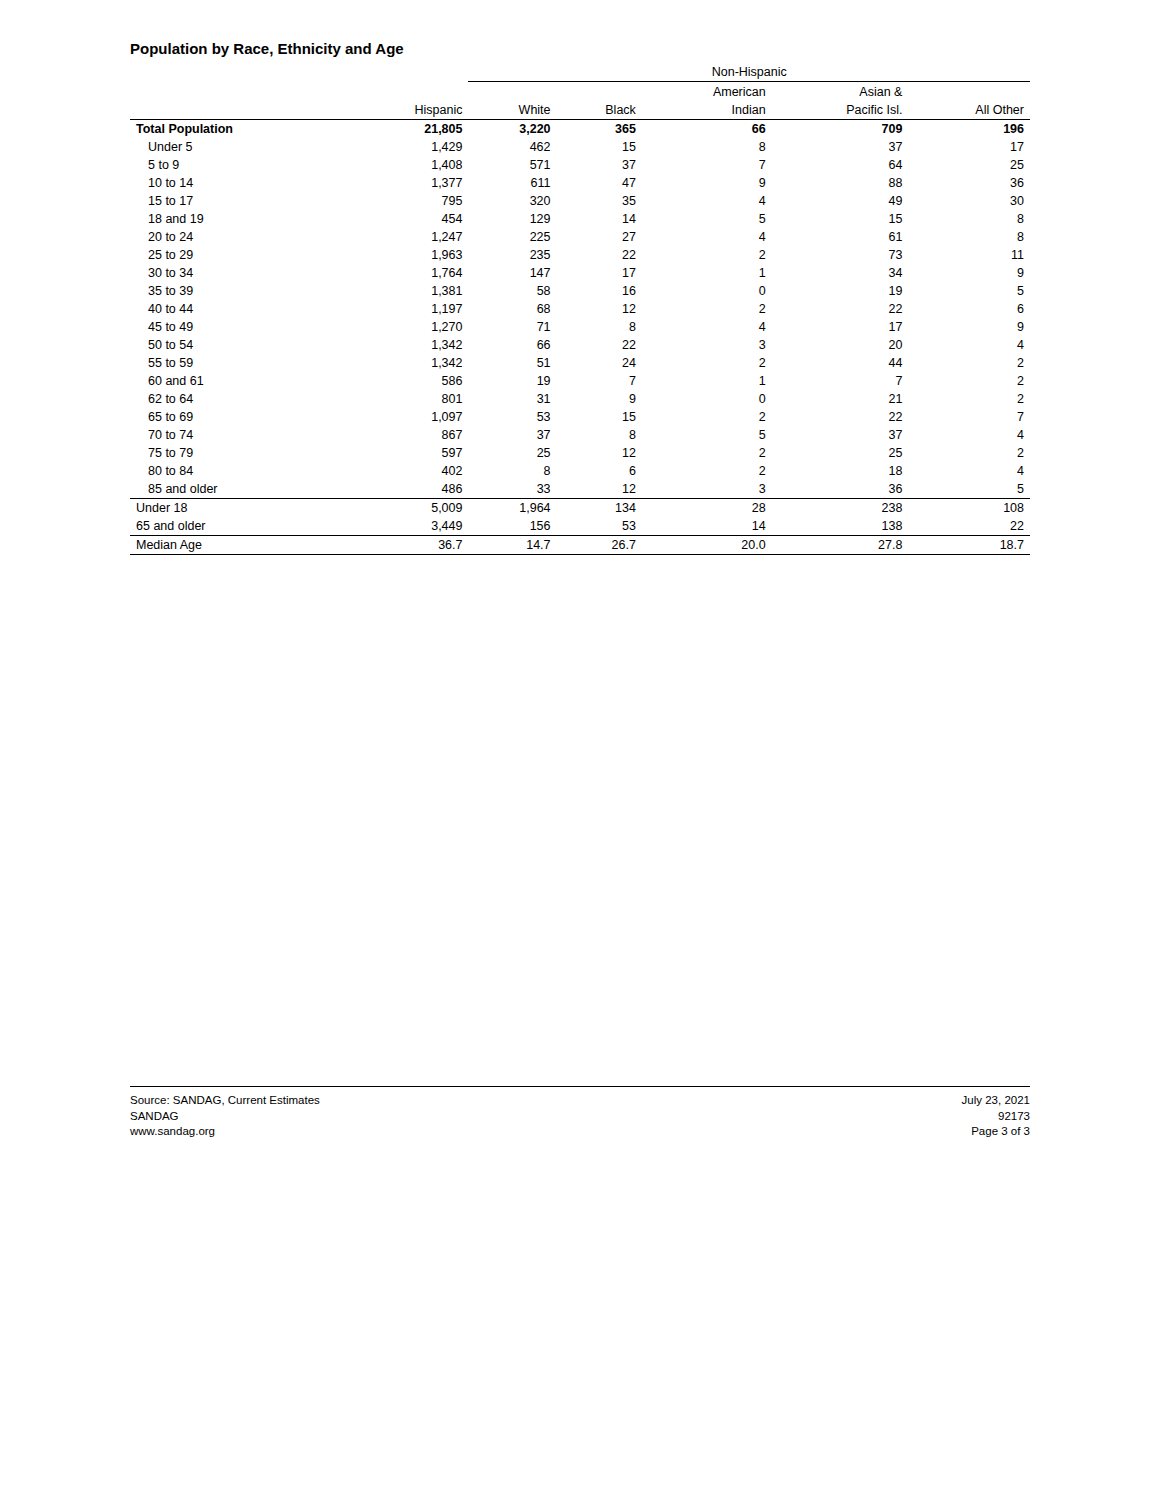Population by Race, Ethnicity and Age
| | | Non-Hispanic |
| --- | --- | --- |
| | | | | American | Asian & | |
| | Hispanic | White | Black | Indian | Pacific Isl. | All Other |
| Total Population | 21,805 | 3,220 | 365 | 66 | 709 | 196 |
| Under 5 | 1,429 | 462 | 15 | 8 | 37 | 17 |
| 5 to 9 | 1,408 | 571 | 37 | 7 | 64 | 25 |
| 10 to 14 | 1,377 | 611 | 47 | 9 | 88 | 36 |
| 15 to 17 | 795 | 320 | 35 | 4 | 49 | 30 |
| 18 and 19 | 454 | 129 | 14 | 5 | 15 | 8 |
| 20 to 24 | 1,247 | 225 | 27 | 4 | 61 | 8 |
| 25 to 29 | 1,963 | 235 | 22 | 2 | 73 | 11 |
| 30 to 34 | 1,764 | 147 | 17 | 1 | 34 | 9 |
| 35 to 39 | 1,381 | 58 | 16 | 0 | 19 | 5 |
| 40 to 44 | 1,197 | 68 | 12 | 2 | 22 | 6 |
| 45 to 49 | 1,270 | 71 | 8 | 4 | 17 | 9 |
| 50 to 54 | 1,342 | 66 | 22 | 3 | 20 | 4 |
| 55 to 59 | 1,342 | 51 | 24 | 2 | 44 | 2 |
| 60 and 61 | 586 | 19 | 7 | 1 | 7 | 2 |
| 62 to 64 | 801 | 31 | 9 | 0 | 21 | 2 |
| 65 to 69 | 1,097 | 53 | 15 | 2 | 22 | 7 |
| 70 to 74 | 867 | 37 | 8 | 5 | 37 | 4 |
| 75 to 79 | 597 | 25 | 12 | 2 | 25 | 2 |
| 80 to 84 | 402 | 8 | 6 | 2 | 18 | 4 |
| 85 and older | 486 | 33 | 12 | 3 | 36 | 5 |
| Under 18 | 5,009 | 1,964 | 134 | 28 | 238 | 108 |
| 65 and older | 3,449 | 156 | 53 | 14 | 138 | 22 |
| Median Age | 36.7 | 14.7 | 26.7 | 20.0 | 27.8 | 18.7 |
Source: SANDAG, Current Estimates
SANDAG
www.sandag.org
July 23, 2021
92173
Page 3 of 3